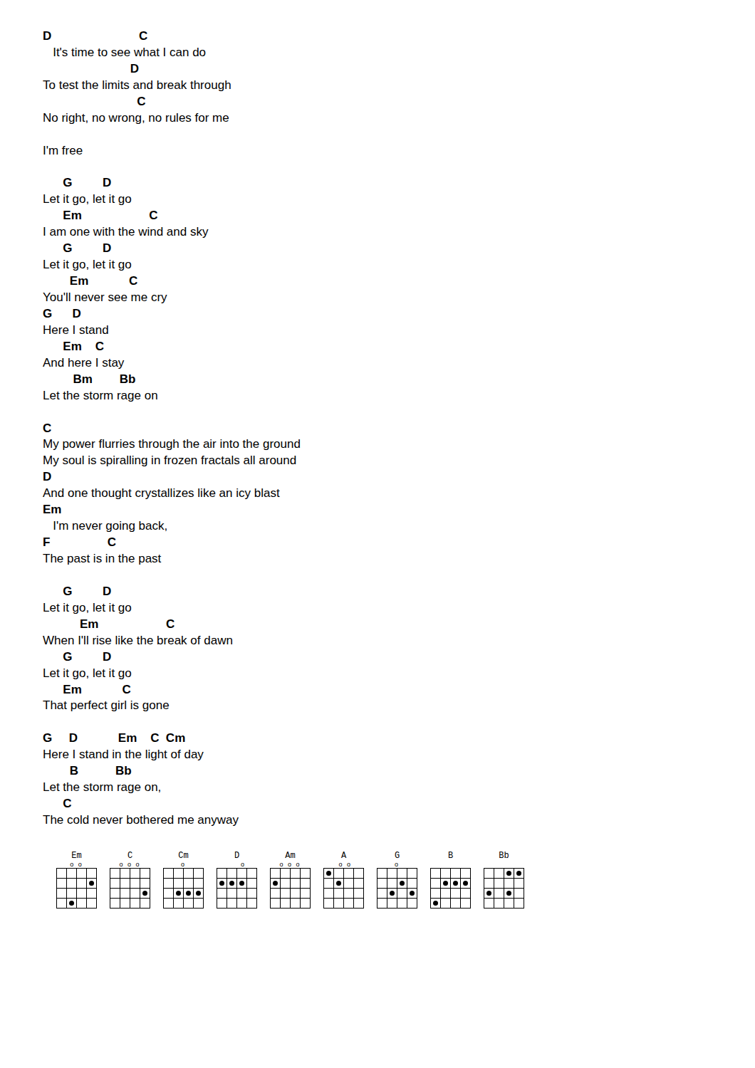D C It's time to see what I can do D To test the limits and break through C No right, no wrong, no rules for me I'm free G D Let it go, let it go Em C I am one with the wind and sky G D Let it go, let it go Em C You'll never see me cry G D Here I stand Em C And here I stay Bm Bb Let the storm rage on C My power flurries through the air into the ground My soul is spiralling in frozen fractals all around D And one thought crystallizes like an icy blast Em I'm never going back, F C The past is in the past G D Let it go, let it go Em C When I'll rise like the break of dawn G D Let it go, let it go Em C That perfect girl is gone G D Em C Cm Here I stand in the light of day B Bb Let the storm rage on, C The cold never bothered me anyway
| Em | C | Cm | D | Am | A | G | B | Bb |
| o o | o o o | o | o | o o o | o o | o | | |